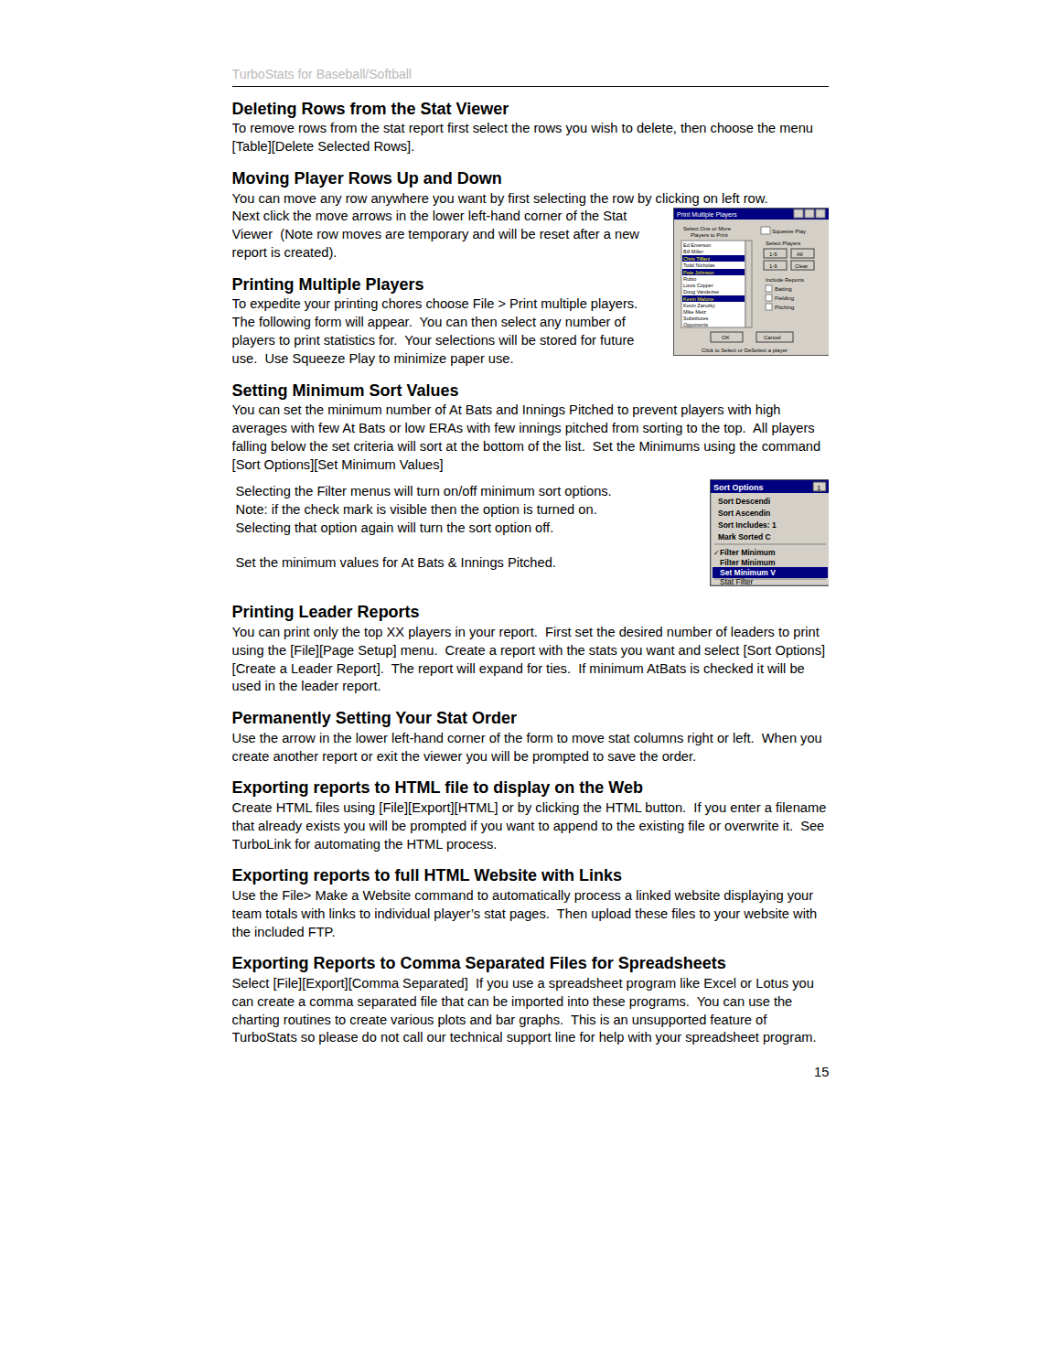TurboStats for Baseball/Softball
Deleting Rows from the Stat Viewer
To remove rows from the stat report first select the rows you wish to delete, then choose the menu [Table][Delete Selected Rows].
Moving Player Rows Up and Down
You can move any row anywhere you want by first selecting the row by clicking on left row.
Next click the move arrows in the lower left-hand corner of the Stat Viewer (Note row moves are temporary and will be reset after a new report is created).
Printing Multiple Players
To expedite your printing chores choose File > Print multiple players. The following form will appear. You can then select any number of players to print statistics for. Your selections will be stored for future use. Use Squeeze Play to minimize paper use.
Setting Minimum Sort Values
You can set the minimum number of At Bats and Innings Pitched to prevent players with high averages with few At Bats or low ERAs with few innings pitched from sorting to the top. All players falling below the set criteria will sort at the bottom of the list. Set the Minimums using the command [Sort Options][Set Minimum Values]
Selecting the Filter menus will turn on/off minimum sort options.
Note: if the check mark is visible then the option is turned on.
Selecting that option again will turn the sort option off.
Set the minimum values for At Bats & Innings Pitched.
Printing Leader Reports
You can print only the top XX players in your report. First set the desired number of leaders to print using the [File][Page Setup] menu. Create a report with the stats you want and select [Sort Options][Create a Leader Report]. The report will expand for ties. If minimum AtBats is checked it will be used in the leader report.
Permanently Setting Your Stat Order
Use the arrow in the lower left-hand corner of the form to move stat columns right or left. When you create another report or exit the viewer you will be prompted to save the order.
Exporting reports to HTML file to display on the Web
Create HTML files using [File][Export][HTML] or by clicking the HTML button. If you enter a filename that already exists you will be prompted if you want to append to the existing file or overwrite it. See TurboLink for automating the HTML process.
Exporting reports to full HTML Website with Links
Use the File> Make a Website command to automatically process a linked website displaying your team totals with links to individual player’s stat pages. Then upload these files to your website with the included FTP.
Exporting Reports to Comma Separated Files for Spreadsheets
Select [File][Export][Comma Separated] If you use a spreadsheet program like Excel or Lotus you can create a comma separated file that can be imported into these programs. You can use the charting routines to create various plots and bar graphs. This is an unsupported feature of TurboStats so please do not call our technical support line for help with your spreadsheet program.
15